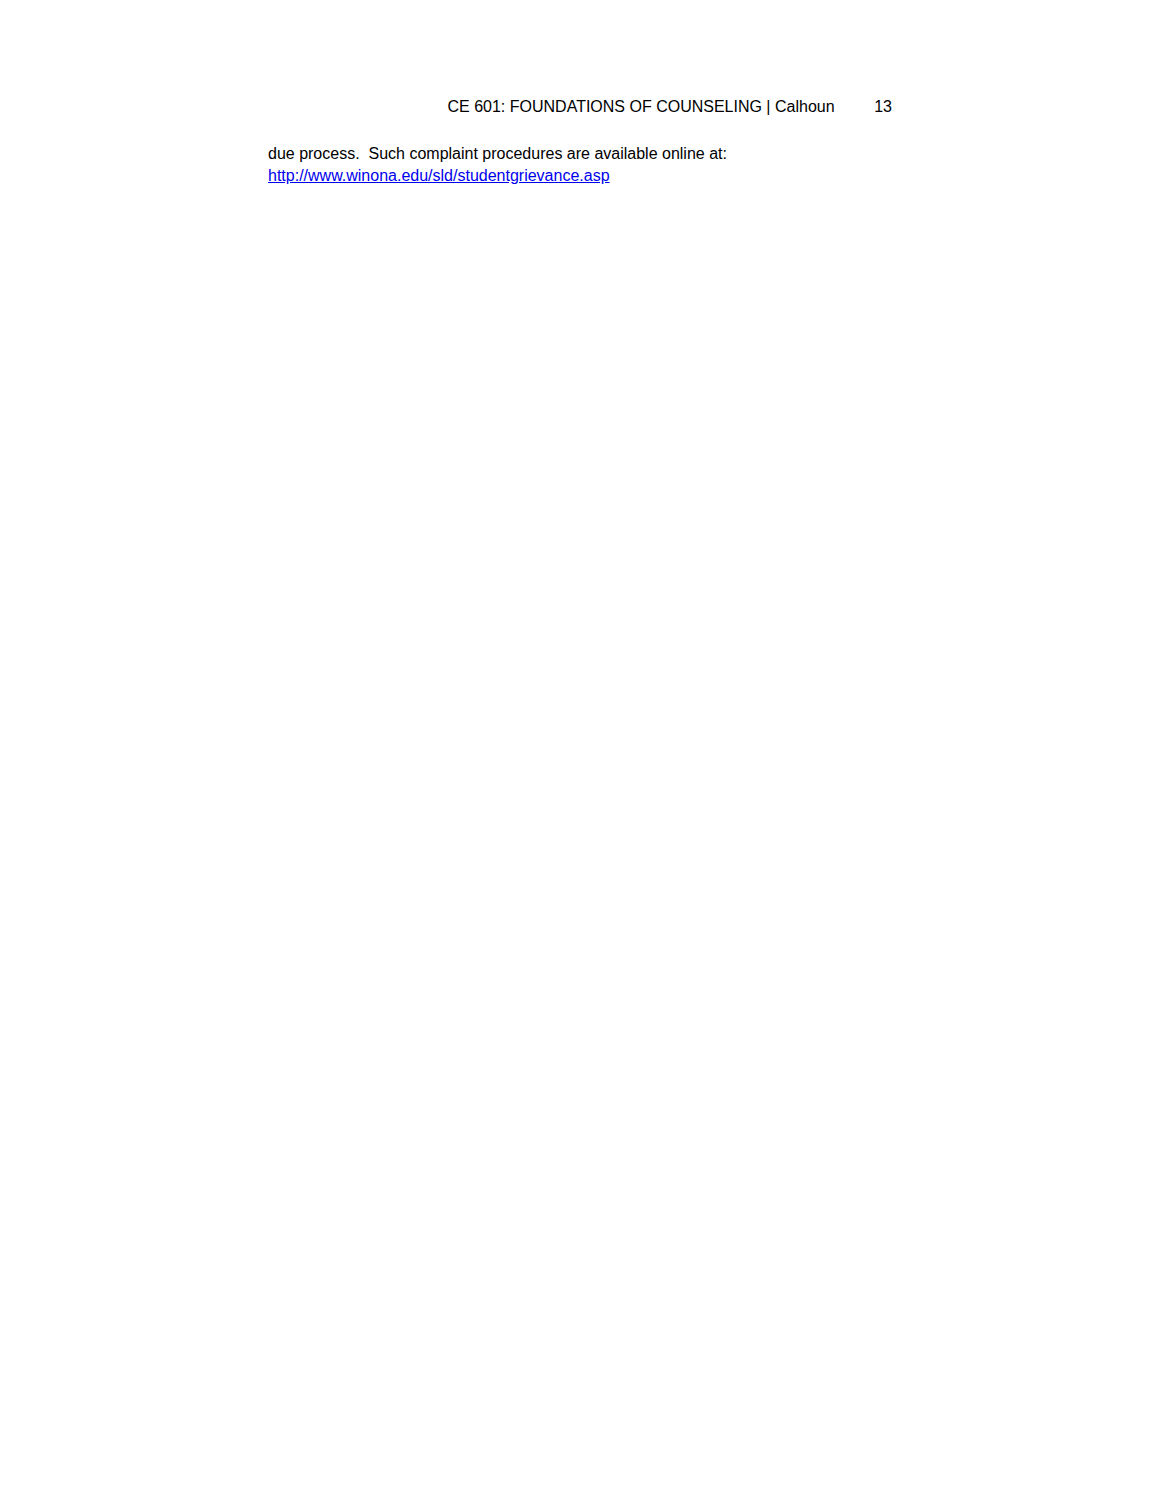CE 601: FOUNDATIONS OF COUNSELING | Calhoun 13
due process. Such complaint procedures are available online at:
http://www.winona.edu/sld/studentgrievance.asp